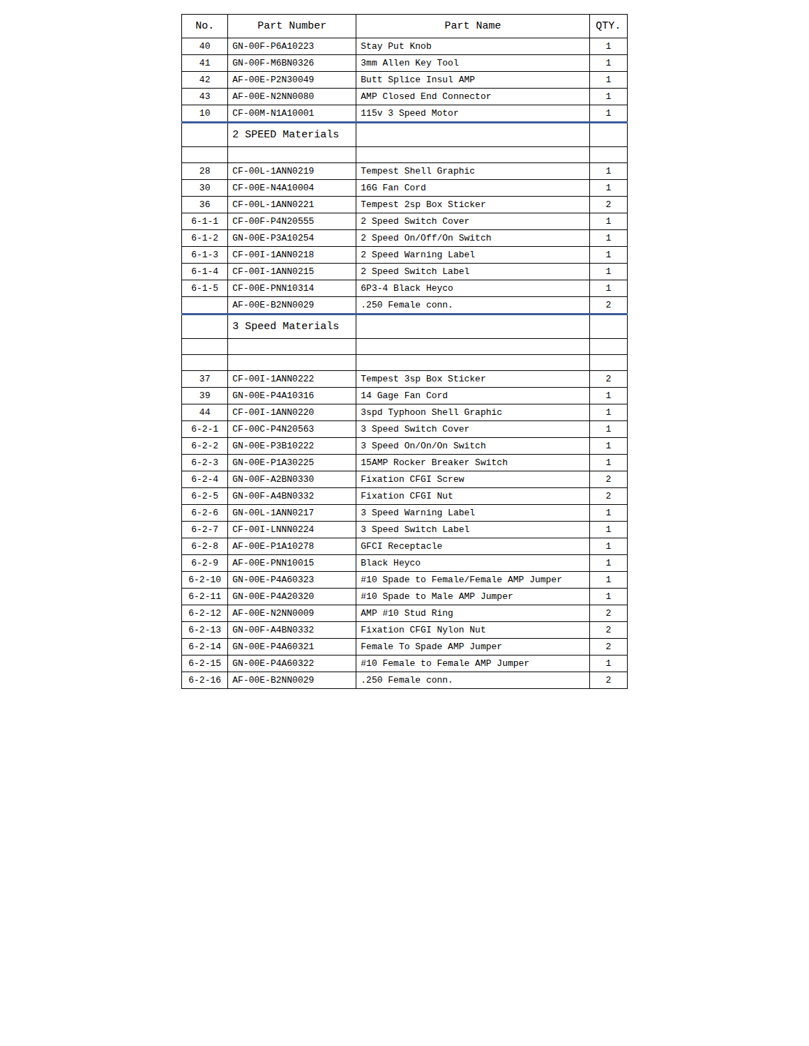Parts List
| No. | Part Number | Part Name | QTY. |
| --- | --- | --- | --- |
| 40 | GN-00F-P6A10223 | Stay Put Knob | 1 |
| 41 | GN-00F-M6BN0326 | 3mm Allen Key Tool | 1 |
| 42 | AF-00E-P2N30049 | Butt Splice Insul AMP | 1 |
| 43 | AF-00E-N2NN0080 | AMP Closed End Connector | 1 |
| 10 | CF-00M-N1A10001 | 115v 3 Speed Motor | 1 |
| | 2 SPEED Materials | | |
| 28 | CF-00L-1ANN0219 | Tempest Shell Graphic | 1 |
| 30 | CF-00E-N4A10004 | 16G Fan Cord | 1 |
| 36 | CF-00L-1ANN0221 | Tempest 2sp Box Sticker | 2 |
| 6-1-1 | CF-00F-P4N20555 | 2 Speed Switch Cover | 1 |
| 6-1-2 | GN-00E-P3A10254 | 2 Speed On/Off/On Switch | 1 |
| 6-1-3 | CF-00I-1ANN0218 | 2 Speed Warning Label | 1 |
| 6-1-4 | CF-00I-1ANN0215 | 2 Speed Switch Label | 1 |
| 6-1-5 | CF-00E-PNN10314 | 6P3-4 Black Heyco | 1 |
| | AF-00E-B2NN0029 | .250 Female conn. | 2 |
| | 3 Speed Materials | | |
| 37 | CF-00I-1ANN0222 | Tempest 3sp Box Sticker | 2 |
| 39 | GN-00E-P4A10316 | 14 Gage Fan Cord | 1 |
| 44 | CF-00I-1ANN0220 | 3spd Typhoon Shell Graphic | 1 |
| 6-2-1 | CF-00C-P4N20563 | 3 Speed Switch Cover | 1 |
| 6-2-2 | GN-00E-P3B10222 | 3 Speed On/On/On Switch | 1 |
| 6-2-3 | GN-00E-P1A30225 | 15AMP Rocker Breaker Switch | 1 |
| 6-2-4 | GN-00F-A2BN0330 | Fixation CFGI Screw | 2 |
| 6-2-5 | GN-00F-A4BN0332 | Fixation CFGI Nut | 2 |
| 6-2-6 | GN-00L-1ANN0217 | 3 Speed Warning Label | 1 |
| 6-2-7 | CF-00I-LNNN0224 | 3 Speed Switch Label | 1 |
| 6-2-8 | AF-00E-P1A10278 | GFCI Receptacle | 1 |
| 6-2-9 | AF-00E-PNN10015 | Black Heyco | 1 |
| 6-2-10 | GN-00E-P4A60323 | #10 Spade to Female/Female AMP Jumper | 1 |
| 6-2-11 | GN-00E-P4A20320 | #10 Spade to Male AMP Jumper | 1 |
| 6-2-12 | AF-00E-N2NN0009 | AMP #10 Stud Ring | 2 |
| 6-2-13 | GN-00F-A4BN0332 | Fixation CFGI Nylon Nut | 2 |
| 6-2-14 | GN-00E-P4A60321 | Female To Spade AMP Jumper | 2 |
| 6-2-15 | GN-00E-P4A60322 | #10 Female to Female AMP Jumper | 1 |
| 6-2-16 | AF-00E-B2NN0029 | .250 Female conn. | 2 |